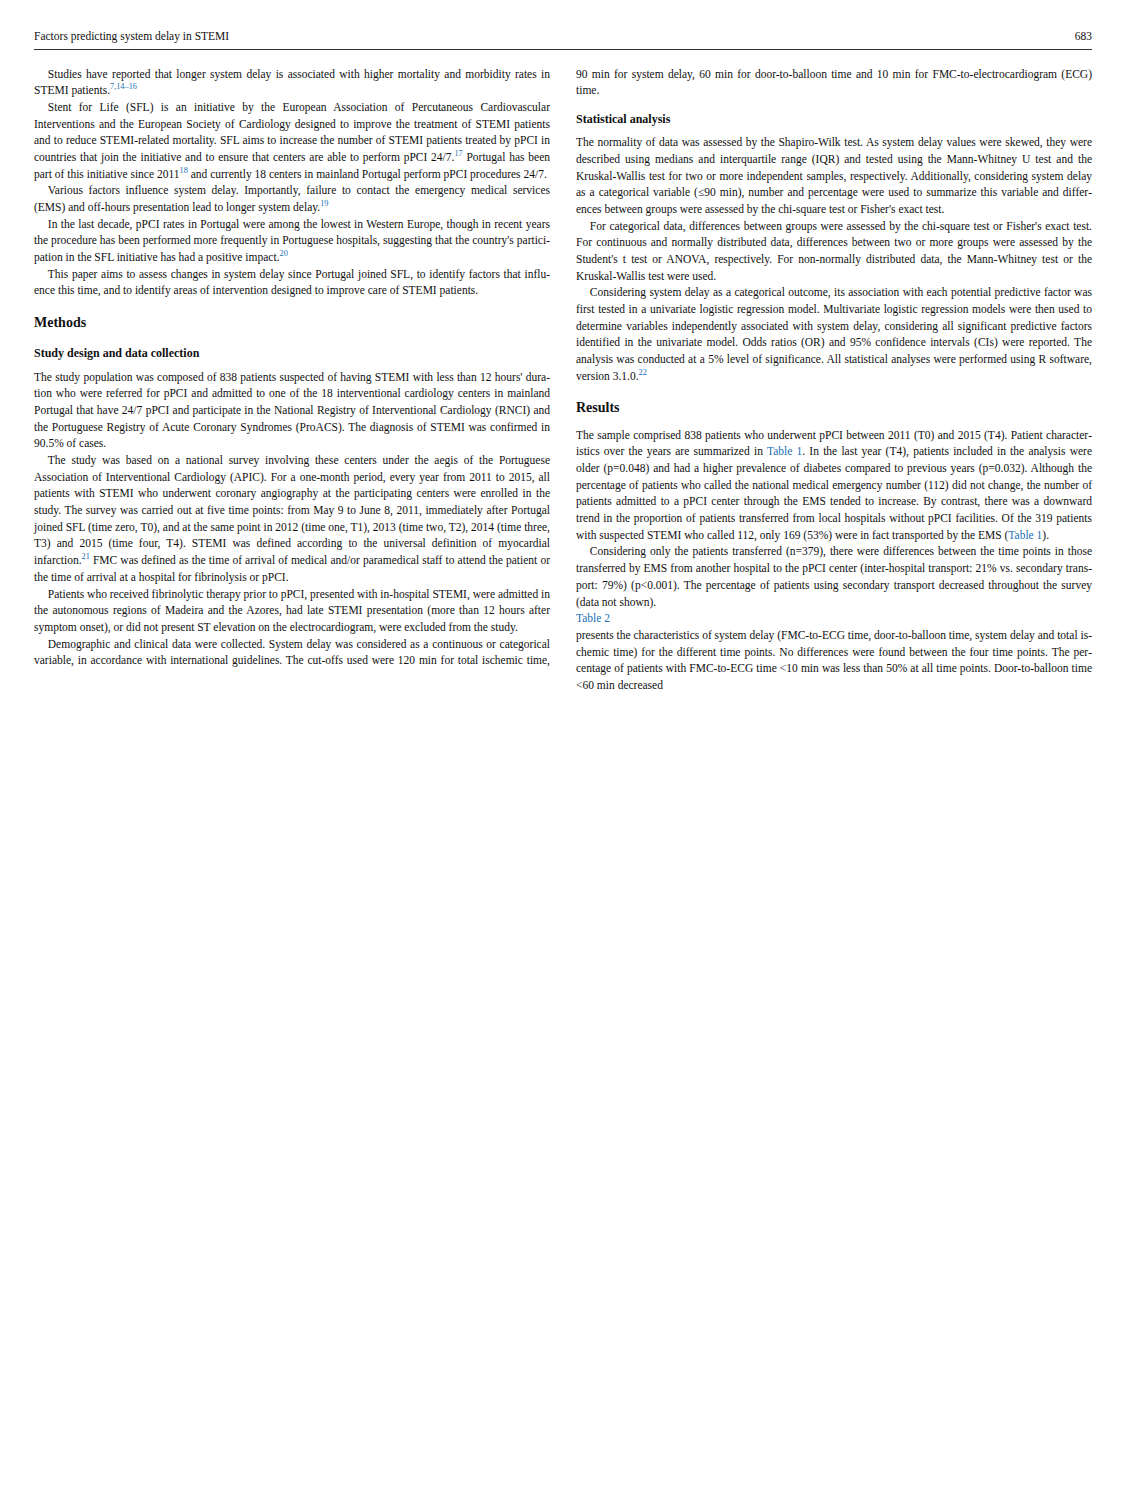Factors predicting system delay in STEMI 683
Studies have reported that longer system delay is associated with higher mortality and morbidity rates in STEMI patients.7,14–16
Stent for Life (SFL) is an initiative by the European Association of Percutaneous Cardiovascular Interventions and the European Society of Cardiology designed to improve the treatment of STEMI patients and to reduce STEMI-related mortality. SFL aims to increase the number of STEMI patients treated by pPCI in countries that join the initiative and to ensure that centers are able to perform pPCI 24/7.17 Portugal has been part of this initiative since 201118 and currently 18 centers in mainland Portugal perform pPCI procedures 24/7.
Various factors influence system delay. Importantly, failure to contact the emergency medical services (EMS) and off-hours presentation lead to longer system delay.19
In the last decade, pPCI rates in Portugal were among the lowest in Western Europe, though in recent years the procedure has been performed more frequently in Portuguese hospitals, suggesting that the country's participation in the SFL initiative has had a positive impact.20
This paper aims to assess changes in system delay since Portugal joined SFL, to identify factors that influence this time, and to identify areas of intervention designed to improve care of STEMI patients.
Methods
Study design and data collection
The study population was composed of 838 patients suspected of having STEMI with less than 12 hours' duration who were referred for pPCI and admitted to one of the 18 interventional cardiology centers in mainland Portugal that have 24/7 pPCI and participate in the National Registry of Interventional Cardiology (RNCI) and the Portuguese Registry of Acute Coronary Syndromes (ProACS). The diagnosis of STEMI was confirmed in 90.5% of cases.
The study was based on a national survey involving these centers under the aegis of the Portuguese Association of Interventional Cardiology (APIC). For a one-month period, every year from 2011 to 2015, all patients with STEMI who underwent coronary angiography at the participating centers were enrolled in the study. The survey was carried out at five time points: from May 9 to June 8, 2011, immediately after Portugal joined SFL (time zero, T0), and at the same point in 2012 (time one, T1), 2013 (time two, T2), 2014 (time three, T3) and 2015 (time four, T4). STEMI was defined according to the universal definition of myocardial infarction.21 FMC was defined as the time of arrival of medical and/or paramedical staff to attend the patient or the time of arrival at a hospital for fibrinolysis or pPCI.
Patients who received fibrinolytic therapy prior to pPCI, presented with in-hospital STEMI, were admitted in the autonomous regions of Madeira and the Azores, had late STEMI presentation (more than 12 hours after symptom onset), or did not present ST elevation on the electrocardiogram, were excluded from the study.
Demographic and clinical data were collected. System delay was considered as a continuous or categorical variable, in accordance with international guidelines. The cut-offs used were 120 min for total ischemic time, 90 min for system delay, 60 min for door-to-balloon time and 10 min for FMC-to-electrocardiogram (ECG) time.
Statistical analysis
The normality of data was assessed by the Shapiro-Wilk test. As system delay values were skewed, they were described using medians and interquartile range (IQR) and tested using the Mann-Whitney U test and the Kruskal-Wallis test for two or more independent samples, respectively. Additionally, considering system delay as a categorical variable (≤90 min), number and percentage were used to summarize this variable and differences between groups were assessed by the chi-square test or Fisher's exact test.
For categorical data, differences between groups were assessed by the chi-square test or Fisher's exact test. For continuous and normally distributed data, differences between two or more groups were assessed by the Student's t test or ANOVA, respectively. For non-normally distributed data, the Mann-Whitney test or the Kruskal-Wallis test were used.
Considering system delay as a categorical outcome, its association with each potential predictive factor was first tested in a univariate logistic regression model. Multivariate logistic regression models were then used to determine variables independently associated with system delay, considering all significant predictive factors identified in the univariate model. Odds ratios (OR) and 95% confidence intervals (CIs) were reported. The analysis was conducted at a 5% level of significance. All statistical analyses were performed using R software, version 3.1.0.22
Results
The sample comprised 838 patients who underwent pPCI between 2011 (T0) and 2015 (T4). Patient characteristics over the years are summarized in Table 1. In the last year (T4), patients included in the analysis were older (p=0.048) and had a higher prevalence of diabetes compared to previous years (p=0.032). Although the percentage of patients who called the national medical emergency number (112) did not change, the number of patients admitted to a pPCI center through the EMS tended to increase. By contrast, there was a downward trend in the proportion of patients transferred from local hospitals without pPCI facilities. Of the 319 patients with suspected STEMI who called 112, only 169 (53%) were in fact transported by the EMS (Table 1).
Considering only the patients transferred (n=379), there were differences between the time points in those transferred by EMS from another hospital to the pPCI center (inter-hospital transport: 21% vs. secondary transport: 79%) (p<0.001). The percentage of patients using secondary transport decreased throughout the survey (data not shown).
Table 2
presents the characteristics of system delay (FMC-to-ECG time, door-to-balloon time, system delay and total ischemic time) for the different time points. No differences were found between the four time points. The percentage of patients with FMC-to-ECG time <10 min was less than 50% at all time points. Door-to-balloon time <60 min decreased